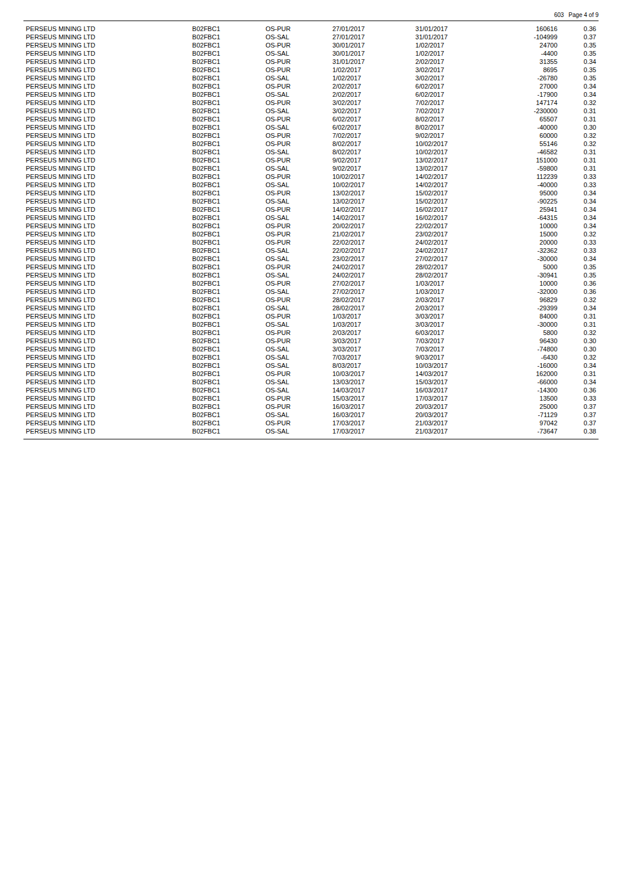603 Page 4 of 9
| PERSEUS MINING LTD | B02FBC1 | OS-PUR | 27/01/2017 | 31/01/2017 | 160616 | 0.36 |
| PERSEUS MINING LTD | B02FBC1 | OS-SAL | 27/01/2017 | 31/01/2017 | -104999 | 0.37 |
| PERSEUS MINING LTD | B02FBC1 | OS-PUR | 30/01/2017 | 1/02/2017 | 24700 | 0.35 |
| PERSEUS MINING LTD | B02FBC1 | OS-SAL | 30/01/2017 | 1/02/2017 | -4400 | 0.35 |
| PERSEUS MINING LTD | B02FBC1 | OS-PUR | 31/01/2017 | 2/02/2017 | 31355 | 0.34 |
| PERSEUS MINING LTD | B02FBC1 | OS-PUR | 1/02/2017 | 3/02/2017 | 8695 | 0.35 |
| PERSEUS MINING LTD | B02FBC1 | OS-SAL | 1/02/2017 | 3/02/2017 | -26780 | 0.35 |
| PERSEUS MINING LTD | B02FBC1 | OS-PUR | 2/02/2017 | 6/02/2017 | 27000 | 0.34 |
| PERSEUS MINING LTD | B02FBC1 | OS-SAL | 2/02/2017 | 6/02/2017 | -17900 | 0.34 |
| PERSEUS MINING LTD | B02FBC1 | OS-PUR | 3/02/2017 | 7/02/2017 | 147174 | 0.32 |
| PERSEUS MINING LTD | B02FBC1 | OS-SAL | 3/02/2017 | 7/02/2017 | -230000 | 0.31 |
| PERSEUS MINING LTD | B02FBC1 | OS-PUR | 6/02/2017 | 8/02/2017 | 65507 | 0.31 |
| PERSEUS MINING LTD | B02FBC1 | OS-SAL | 6/02/2017 | 8/02/2017 | -40000 | 0.30 |
| PERSEUS MINING LTD | B02FBC1 | OS-PUR | 7/02/2017 | 9/02/2017 | 60000 | 0.32 |
| PERSEUS MINING LTD | B02FBC1 | OS-PUR | 8/02/2017 | 10/02/2017 | 55146 | 0.32 |
| PERSEUS MINING LTD | B02FBC1 | OS-SAL | 8/02/2017 | 10/02/2017 | -46582 | 0.31 |
| PERSEUS MINING LTD | B02FBC1 | OS-PUR | 9/02/2017 | 13/02/2017 | 151000 | 0.31 |
| PERSEUS MINING LTD | B02FBC1 | OS-SAL | 9/02/2017 | 13/02/2017 | -59800 | 0.31 |
| PERSEUS MINING LTD | B02FBC1 | OS-PUR | 10/02/2017 | 14/02/2017 | 112239 | 0.33 |
| PERSEUS MINING LTD | B02FBC1 | OS-SAL | 10/02/2017 | 14/02/2017 | -40000 | 0.33 |
| PERSEUS MINING LTD | B02FBC1 | OS-PUR | 13/02/2017 | 15/02/2017 | 95000 | 0.34 |
| PERSEUS MINING LTD | B02FBC1 | OS-SAL | 13/02/2017 | 15/02/2017 | -90225 | 0.34 |
| PERSEUS MINING LTD | B02FBC1 | OS-PUR | 14/02/2017 | 16/02/2017 | 25941 | 0.34 |
| PERSEUS MINING LTD | B02FBC1 | OS-SAL | 14/02/2017 | 16/02/2017 | -64315 | 0.34 |
| PERSEUS MINING LTD | B02FBC1 | OS-PUR | 20/02/2017 | 22/02/2017 | 10000 | 0.34 |
| PERSEUS MINING LTD | B02FBC1 | OS-PUR | 21/02/2017 | 23/02/2017 | 15000 | 0.32 |
| PERSEUS MINING LTD | B02FBC1 | OS-PUR | 22/02/2017 | 24/02/2017 | 20000 | 0.33 |
| PERSEUS MINING LTD | B02FBC1 | OS-SAL | 22/02/2017 | 24/02/2017 | -32362 | 0.33 |
| PERSEUS MINING LTD | B02FBC1 | OS-SAL | 23/02/2017 | 27/02/2017 | -30000 | 0.34 |
| PERSEUS MINING LTD | B02FBC1 | OS-PUR | 24/02/2017 | 28/02/2017 | 5000 | 0.35 |
| PERSEUS MINING LTD | B02FBC1 | OS-SAL | 24/02/2017 | 28/02/2017 | -30941 | 0.35 |
| PERSEUS MINING LTD | B02FBC1 | OS-PUR | 27/02/2017 | 1/03/2017 | 10000 | 0.36 |
| PERSEUS MINING LTD | B02FBC1 | OS-SAL | 27/02/2017 | 1/03/2017 | -32000 | 0.36 |
| PERSEUS MINING LTD | B02FBC1 | OS-PUR | 28/02/2017 | 2/03/2017 | 96829 | 0.32 |
| PERSEUS MINING LTD | B02FBC1 | OS-SAL | 28/02/2017 | 2/03/2017 | -29399 | 0.34 |
| PERSEUS MINING LTD | B02FBC1 | OS-PUR | 1/03/2017 | 3/03/2017 | 84000 | 0.31 |
| PERSEUS MINING LTD | B02FBC1 | OS-SAL | 1/03/2017 | 3/03/2017 | -30000 | 0.31 |
| PERSEUS MINING LTD | B02FBC1 | OS-PUR | 2/03/2017 | 6/03/2017 | 5800 | 0.32 |
| PERSEUS MINING LTD | B02FBC1 | OS-PUR | 3/03/2017 | 7/03/2017 | 96430 | 0.30 |
| PERSEUS MINING LTD | B02FBC1 | OS-SAL | 3/03/2017 | 7/03/2017 | -74800 | 0.30 |
| PERSEUS MINING LTD | B02FBC1 | OS-SAL | 7/03/2017 | 9/03/2017 | -6430 | 0.32 |
| PERSEUS MINING LTD | B02FBC1 | OS-SAL | 8/03/2017 | 10/03/2017 | -16000 | 0.34 |
| PERSEUS MINING LTD | B02FBC1 | OS-PUR | 10/03/2017 | 14/03/2017 | 162000 | 0.31 |
| PERSEUS MINING LTD | B02FBC1 | OS-SAL | 13/03/2017 | 15/03/2017 | -66000 | 0.34 |
| PERSEUS MINING LTD | B02FBC1 | OS-SAL | 14/03/2017 | 16/03/2017 | -14300 | 0.36 |
| PERSEUS MINING LTD | B02FBC1 | OS-PUR | 15/03/2017 | 17/03/2017 | 13500 | 0.33 |
| PERSEUS MINING LTD | B02FBC1 | OS-PUR | 16/03/2017 | 20/03/2017 | 25000 | 0.37 |
| PERSEUS MINING LTD | B02FBC1 | OS-SAL | 16/03/2017 | 20/03/2017 | -71129 | 0.37 |
| PERSEUS MINING LTD | B02FBC1 | OS-PUR | 17/03/2017 | 21/03/2017 | 97042 | 0.37 |
| PERSEUS MINING LTD | B02FBC1 | OS-SAL | 17/03/2017 | 21/03/2017 | -73647 | 0.38 |